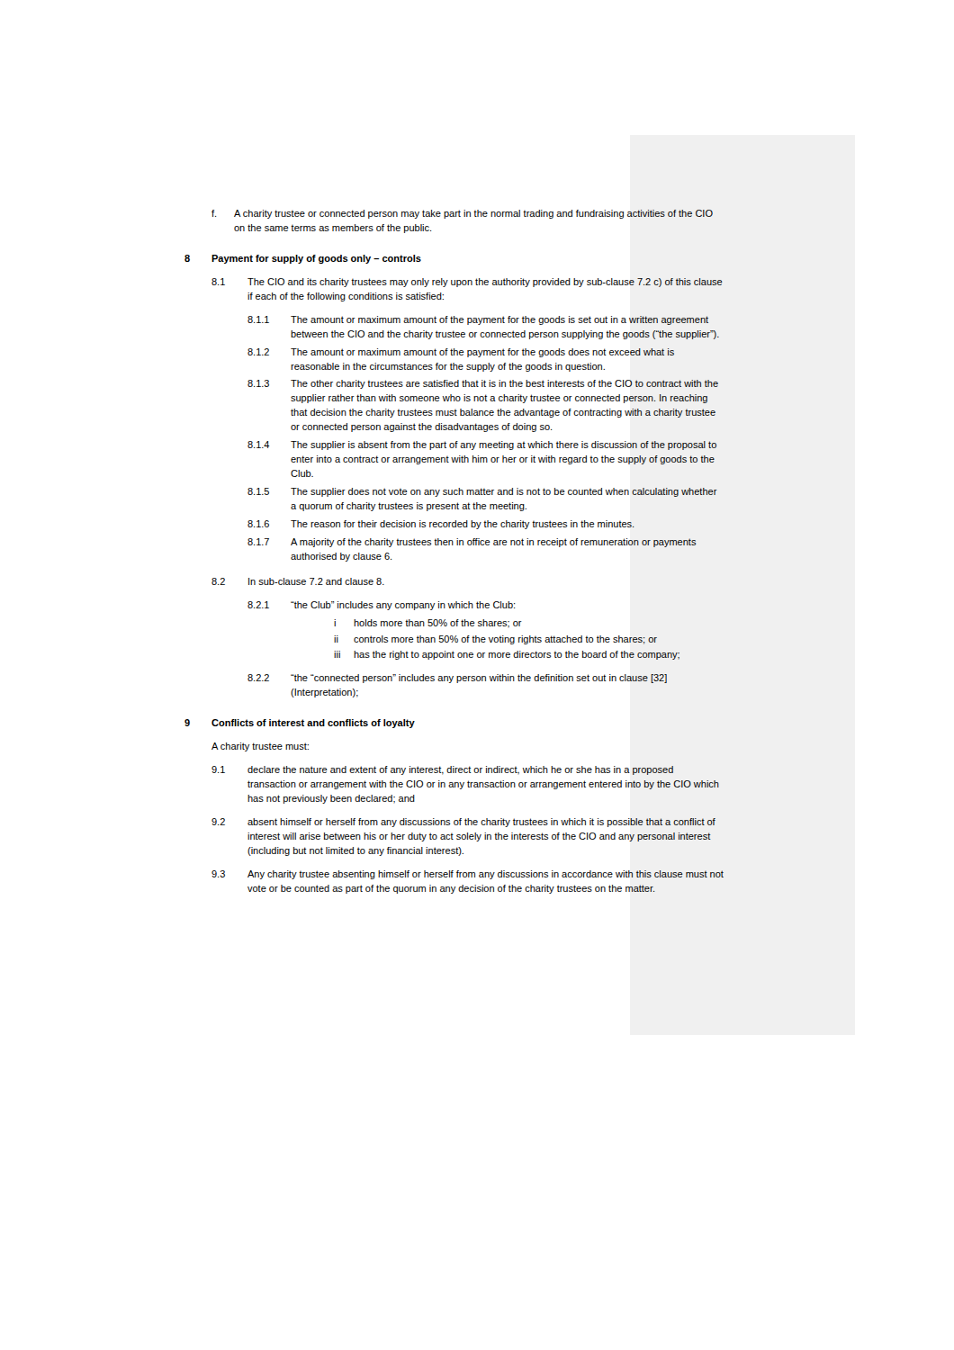f.
A charity trustee or connected person may take part in the normal trading and fundraising activities of the CIO on the same terms as members of the public.
8
Payment for supply of goods only – controls
8.1
The CIO and its charity trustees may only rely upon the authority provided by sub-clause 7.2 c) of this clause if each of the following conditions is satisfied:
8.1.1
The amount or maximum amount of the payment for the goods is set out in a written agreement between the CIO and the charity trustee or connected person supplying the goods (“the supplier”).
8.1.2
The amount or maximum amount of the payment for the goods does not exceed what is reasonable in the circumstances for the supply of the goods in question.
8.1.3
The other charity trustees are satisfied that it is in the best interests of the CIO to contract with the supplier rather than with someone who is not a charity trustee or connected person. In reaching that decision the charity trustees must balance the advantage of contracting with a charity trustee or connected person against the disadvantages of doing so.
8.1.4
The supplier is absent from the part of any meeting at which there is discussion of the proposal to enter into a contract or arrangement with him or her or it with regard to the supply of goods to the Club.
8.1.5
The supplier does not vote on any such matter and is not to be counted when calculating whether a quorum of charity trustees is present at the meeting.
8.1.6
The reason for their decision is recorded by the charity trustees in the minutes.
8.1.7
A majority of the charity trustees then in office are not in receipt of remuneration or payments authorised by clause 6.
8.2
In sub-clause 7.2 and clause 8.
8.2.1
“the Club” includes any company in which the Club:
i
holds more than 50% of the shares; or
ii
controls more than 50% of the voting rights attached to the shares; or
iii
has the right to appoint one or more directors to the board of the company;
8.2.2
“the “connected person” includes any person within the definition set out in clause [32] (Interpretation);
9
Conflicts of interest and conflicts of loyalty
A charity trustee must:
9.1
declare the nature and extent of any interest, direct or indirect, which he or she has in a proposed transaction or arrangement with the CIO or in any transaction or arrangement entered into by the CIO which has not previously been declared; and
9.2
absent himself or herself from any discussions of the charity trustees in which it is possible that a conflict of interest will arise between his or her duty to act solely in the interests of the CIO and any personal interest (including but not limited to any financial interest).
9.3
Any charity trustee absenting himself or herself from any discussions in accordance with this clause must not vote or be counted as part of the quorum in any decision of the charity trustees on the matter.